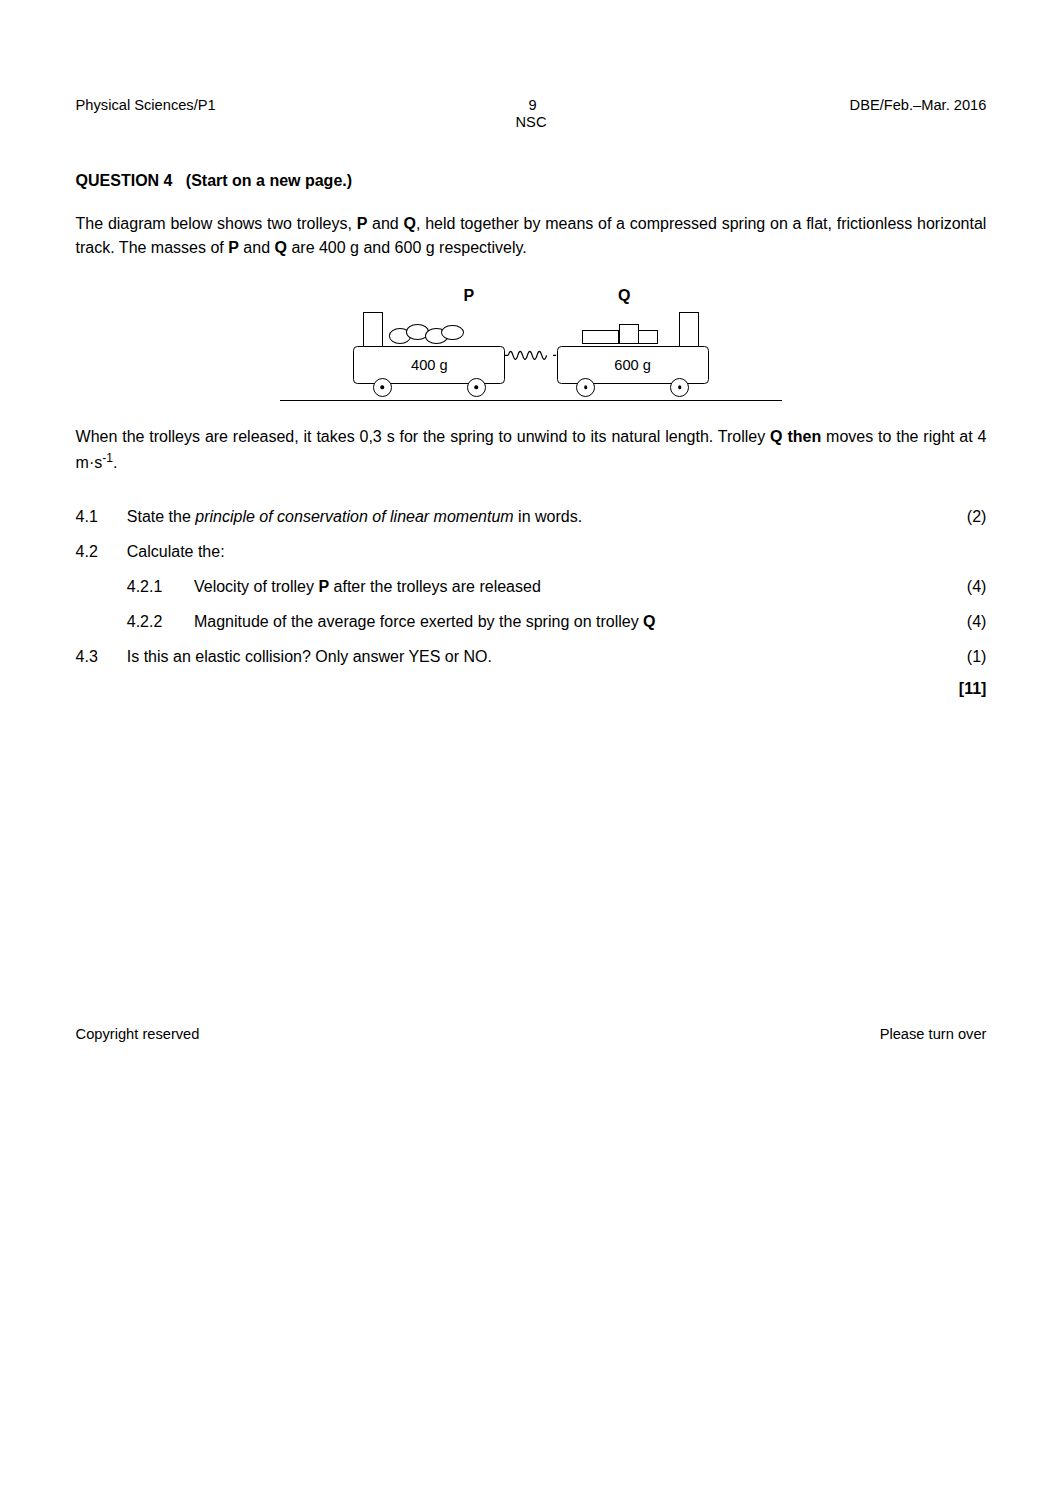Physical Sciences/P1
9
DBE/Feb.–Mar. 2016
NSC
QUESTION 4 (Start on a new page.)
The diagram below shows two trolleys, P and Q, held together by means of a compressed spring on a flat, frictionless horizontal track. The masses of P and Q are 400 g and 600 g respectively.
PQ
400 g
600 g
When the trolleys are released, it takes 0,3 s for the spring to unwind to its natural length. Trolley Q then moves to the right at 4 m·s-1.
| 4.1 | State the principle of conservation of linear momentum in words. | (2) |
| 4.2 | Calculate the: | |
| | 4.2.1 | Velocity of trolley P after the trolleys are released | (4) |
| | 4.2.2 | Magnitude of the average force exerted by the spring on trolley Q | (4) |
| 4.3 | Is this an elastic collision? Only answer YES or NO. | (1) |
[11]
Copyright reserved
Please turn over